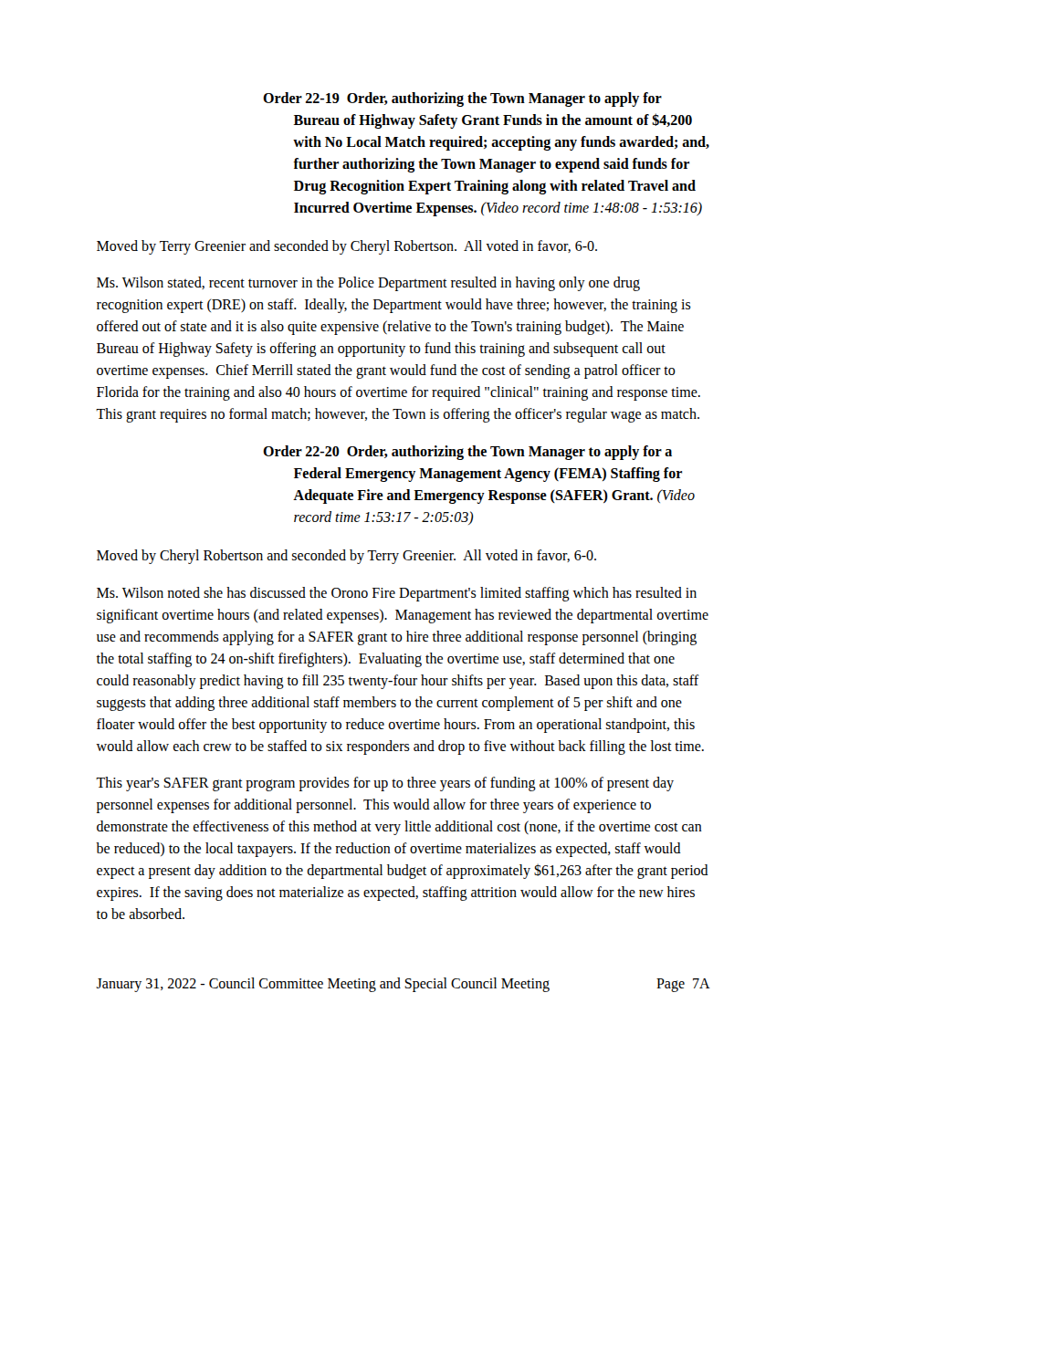Order 22-19 Order, authorizing the Town Manager to apply for Bureau of Highway Safety Grant Funds in the amount of $4,200 with No Local Match required; accepting any funds awarded; and, further authorizing the Town Manager to expend said funds for Drug Recognition Expert Training along with related Travel and Incurred Overtime Expenses. (Video record time 1:48:08 - 1:53:16)
Moved by Terry Greenier and seconded by Cheryl Robertson. All voted in favor, 6-0.
Ms. Wilson stated, recent turnover in the Police Department resulted in having only one drug recognition expert (DRE) on staff. Ideally, the Department would have three; however, the training is offered out of state and it is also quite expensive (relative to the Town's training budget). The Maine Bureau of Highway Safety is offering an opportunity to fund this training and subsequent call out overtime expenses. Chief Merrill stated the grant would fund the cost of sending a patrol officer to Florida for the training and also 40 hours of overtime for required "clinical" training and response time. This grant requires no formal match; however, the Town is offering the officer's regular wage as match.
Order 22-20 Order, authorizing the Town Manager to apply for a Federal Emergency Management Agency (FEMA) Staffing for Adequate Fire and Emergency Response (SAFER) Grant. (Video record time 1:53:17 - 2:05:03)
Moved by Cheryl Robertson and seconded by Terry Greenier. All voted in favor, 6-0.
Ms. Wilson noted she has discussed the Orono Fire Department's limited staffing which has resulted in significant overtime hours (and related expenses). Management has reviewed the departmental overtime use and recommends applying for a SAFER grant to hire three additional response personnel (bringing the total staffing to 24 on-shift firefighters). Evaluating the overtime use, staff determined that one could reasonably predict having to fill 235 twenty-four hour shifts per year. Based upon this data, staff suggests that adding three additional staff members to the current complement of 5 per shift and one floater would offer the best opportunity to reduce overtime hours. From an operational standpoint, this would allow each crew to be staffed to six responders and drop to five without back filling the lost time.
This year's SAFER grant program provides for up to three years of funding at 100% of present day personnel expenses for additional personnel. This would allow for three years of experience to demonstrate the effectiveness of this method at very little additional cost (none, if the overtime cost can be reduced) to the local taxpayers. If the reduction of overtime materializes as expected, staff would expect a present day addition to the departmental budget of approximately $61,263 after the grant period expires. If the saving does not materialize as expected, staffing attrition would allow for the new hires to be absorbed.
January 31, 2022 - Council Committee Meeting and Special Council Meeting Page 7A